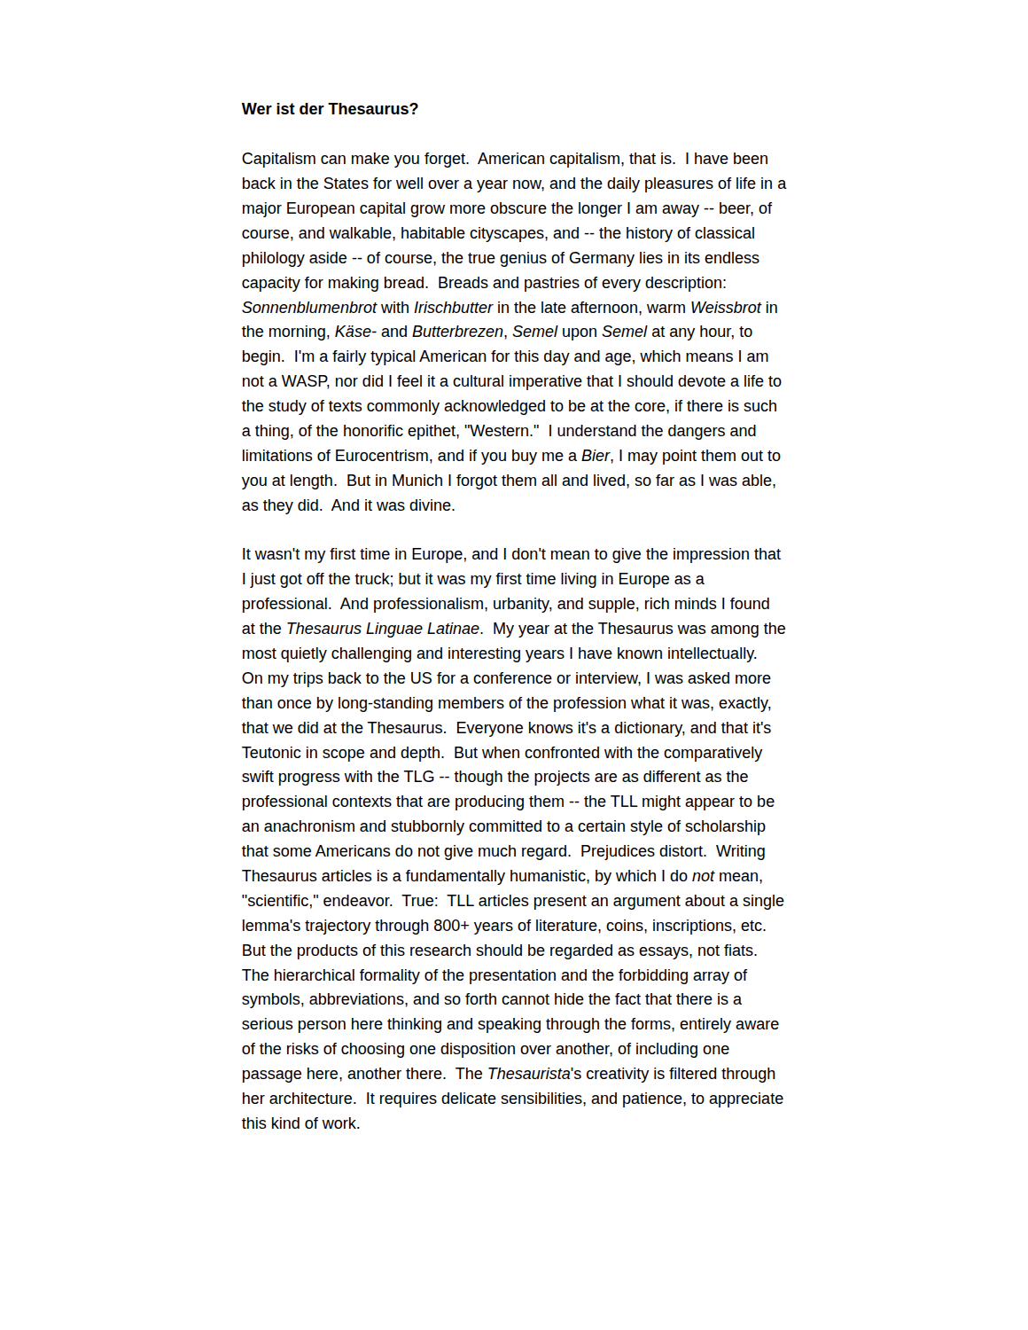Wer ist der Thesaurus?
Capitalism can make you forget. American capitalism, that is. I have been back in the States for well over a year now, and the daily pleasures of life in a major European capital grow more obscure the longer I am away -- beer, of course, and walkable, habitable cityscapes, and -- the history of classical philology aside -- of course, the true genius of Germany lies in its endless capacity for making bread. Breads and pastries of every description: Sonnenblumenbrot with Irischbutter in the late afternoon, warm Weissbrot in the morning, Käse- and Butterbrezen, Semel upon Semel at any hour, to begin. I'm a fairly typical American for this day and age, which means I am not a WASP, nor did I feel it a cultural imperative that I should devote a life to the study of texts commonly acknowledged to be at the core, if there is such a thing, of the honorific epithet, "Western." I understand the dangers and limitations of Eurocentrism, and if you buy me a Bier, I may point them out to you at length. But in Munich I forgot them all and lived, so far as I was able, as they did. And it was divine.
It wasn't my first time in Europe, and I don't mean to give the impression that I just got off the truck; but it was my first time living in Europe as a professional. And professionalism, urbanity, and supple, rich minds I found at the Thesaurus Linguae Latinae. My year at the Thesaurus was among the most quietly challenging and interesting years I have known intellectually. On my trips back to the US for a conference or interview, I was asked more than once by long-standing members of the profession what it was, exactly, that we did at the Thesaurus. Everyone knows it's a dictionary, and that it's Teutonic in scope and depth. But when confronted with the comparatively swift progress with the TLG -- though the projects are as different as the professional contexts that are producing them -- the TLL might appear to be an anachronism and stubbornly committed to a certain style of scholarship that some Americans do not give much regard. Prejudices distort. Writing Thesaurus articles is a fundamentally humanistic, by which I do not mean, "scientific," endeavor. True: TLL articles present an argument about a single lemma's trajectory through 800+ years of literature, coins, inscriptions, etc. But the products of this research should be regarded as essays, not fiats. The hierarchical formality of the presentation and the forbidding array of symbols, abbreviations, and so forth cannot hide the fact that there is a serious person here thinking and speaking through the forms, entirely aware of the risks of choosing one disposition over another, of including one passage here, another there. The Thesaurista's creativity is filtered through her architecture. It requires delicate sensibilities, and patience, to appreciate this kind of work.